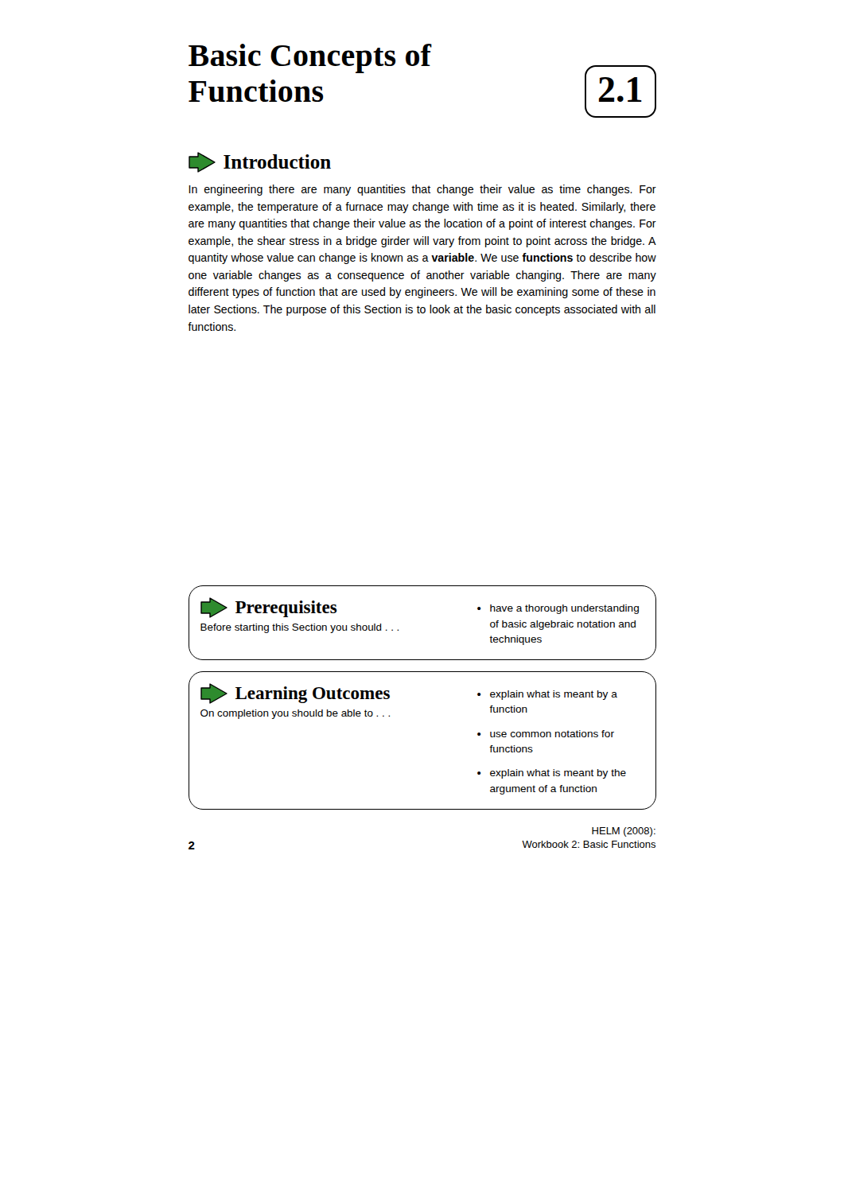Basic Concepts of
Functions
2.1
Introduction
In engineering there are many quantities that change their value as time changes. For example, the temperature of a furnace may change with time as it is heated. Similarly, there are many quantities that change their value as the location of a point of interest changes. For example, the shear stress in a bridge girder will vary from point to point across the bridge. A quantity whose value can change is known as a variable. We use functions to describe how one variable changes as a consequence of another variable changing. There are many different types of function that are used by engineers. We will be examining some of these in later Sections. The purpose of this Section is to look at the basic concepts associated with all functions.
Prerequisites
Before starting this Section you should . . .
have a thorough understanding of basic algebraic notation and techniques
Learning Outcomes
On completion you should be able to . . .
explain what is meant by a function
use common notations for functions
explain what is meant by the argument of a function
2
HELM (2008):
Workbook 2: Basic Functions